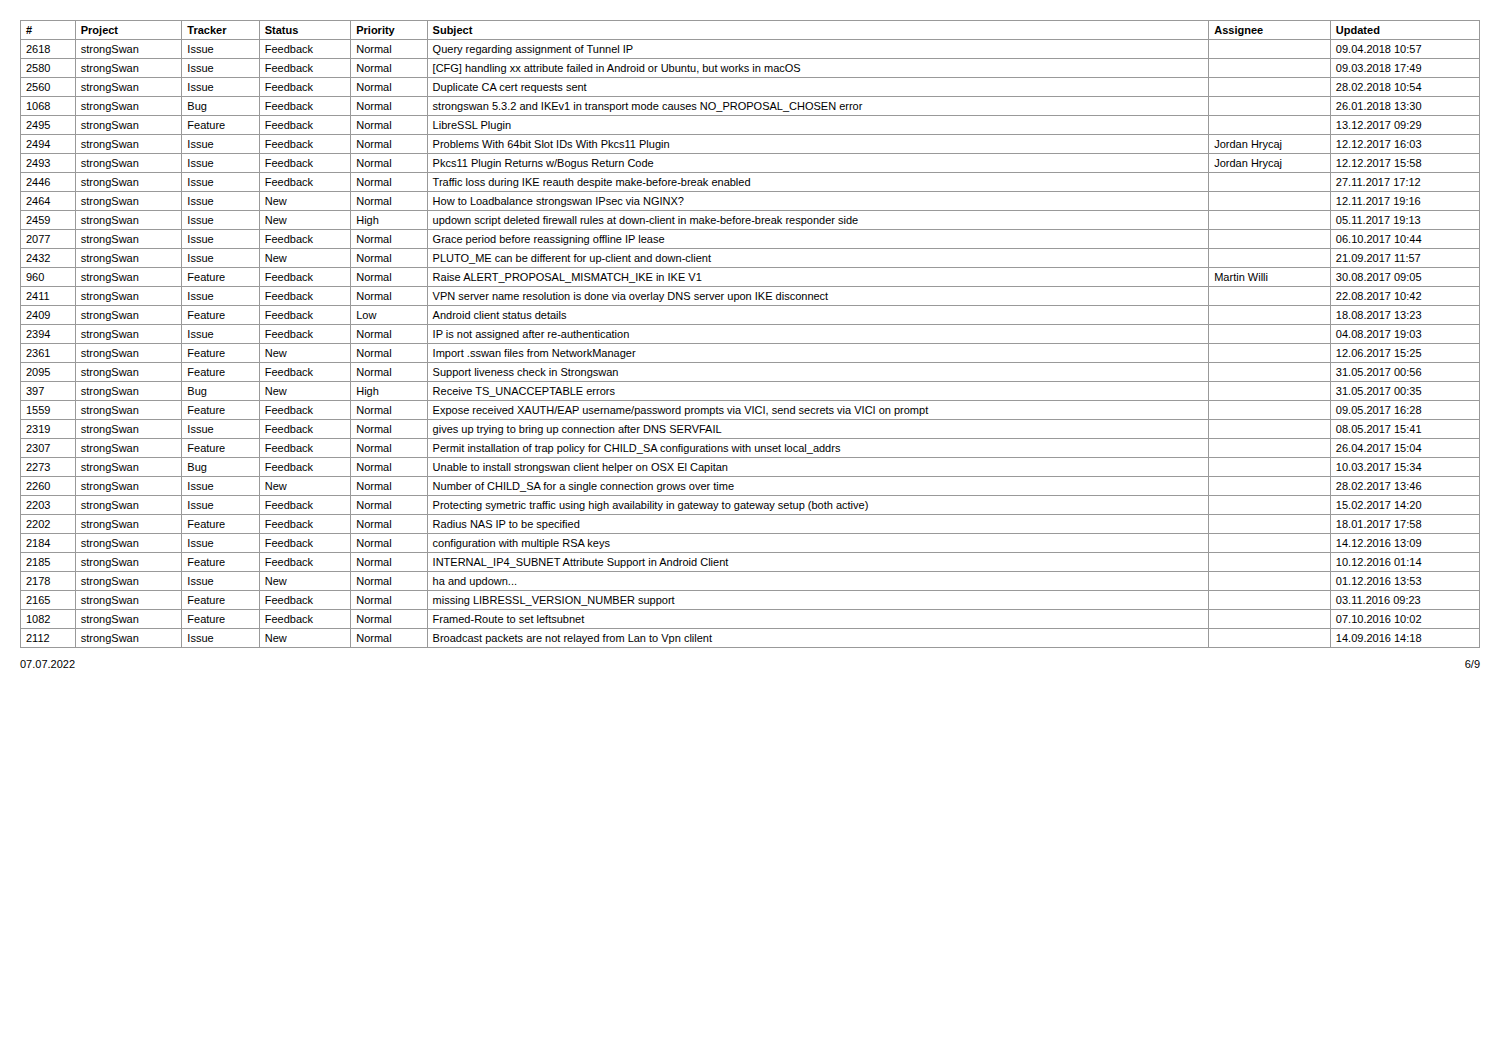| # | Project | Tracker | Status | Priority | Subject | Assignee | Updated |
| --- | --- | --- | --- | --- | --- | --- | --- |
| 2618 | strongSwan | Issue | Feedback | Normal | Query regarding assignment of Tunnel IP | | 09.04.2018 10:57 |
| 2580 | strongSwan | Issue | Feedback | Normal | [CFG] handling xx attribute failed in Android or Ubuntu, but works in macOS | | 09.03.2018 17:49 |
| 2560 | strongSwan | Issue | Feedback | Normal | Duplicate CA cert requests sent | | 28.02.2018 10:54 |
| 1068 | strongSwan | Bug | Feedback | Normal | strongswan 5.3.2 and IKEv1 in transport mode causes NO_PROPOSAL_CHOSEN error | | 26.01.2018 13:30 |
| 2495 | strongSwan | Feature | Feedback | Normal | LibreSSL Plugin | | 13.12.2017 09:29 |
| 2494 | strongSwan | Issue | Feedback | Normal | Problems With 64bit Slot IDs With Pkcs11 Plugin | Jordan Hrycaj | 12.12.2017 16:03 |
| 2493 | strongSwan | Issue | Feedback | Normal | Pkcs11 Plugin Returns w/Bogus Return Code | Jordan Hrycaj | 12.12.2017 15:58 |
| 2446 | strongSwan | Issue | Feedback | Normal | Traffic loss during IKE reauth despite make-before-break enabled | | 27.11.2017 17:12 |
| 2464 | strongSwan | Issue | New | Normal | How to Loadbalance strongswan IPsec via NGINX? | | 12.11.2017 19:16 |
| 2459 | strongSwan | Issue | New | High | updown script deleted firewall rules at down-client in make-before-break responder side | | 05.11.2017 19:13 |
| 2077 | strongSwan | Issue | Feedback | Normal | Grace period before reassigning offline IP lease | | 06.10.2017 10:44 |
| 2432 | strongSwan | Issue | New | Normal | PLUTO_ME can be different for up-client and down-client | | 21.09.2017 11:57 |
| 960 | strongSwan | Feature | Feedback | Normal | Raise ALERT_PROPOSAL_MISMATCH_IKE in IKE V1 | Martin Willi | 30.08.2017 09:05 |
| 2411 | strongSwan | Issue | Feedback | Normal | VPN server name resolution is done via overlay DNS server upon IKE disconnect | | 22.08.2017 10:42 |
| 2409 | strongSwan | Feature | Feedback | Low | Android client status details | | 18.08.2017 13:23 |
| 2394 | strongSwan | Issue | Feedback | Normal | IP is not assigned after re-authentication | | 04.08.2017 19:03 |
| 2361 | strongSwan | Feature | New | Normal | Import .sswan files from NetworkManager | | 12.06.2017 15:25 |
| 2095 | strongSwan | Feature | Feedback | Normal | Support liveness check in Strongswan | | 31.05.2017 00:56 |
| 397 | strongSwan | Bug | New | High | Receive TS_UNACCEPTABLE errors | | 31.05.2017 00:35 |
| 1559 | strongSwan | Feature | Feedback | Normal | Expose received XAUTH/EAP username/password prompts via VICI, send secrets via VICI on prompt | | 09.05.2017 16:28 |
| 2319 | strongSwan | Issue | Feedback | Normal | gives up trying to bring up connection after DNS SERVFAIL | | 08.05.2017 15:41 |
| 2307 | strongSwan | Feature | Feedback | Normal | Permit installation of trap policy for CHILD_SA configurations with unset local_addrs | | 26.04.2017 15:04 |
| 2273 | strongSwan | Bug | Feedback | Normal | Unable to install strongswan client helper on OSX El Capitan | | 10.03.2017 15:34 |
| 2260 | strongSwan | Issue | New | Normal | Number of CHILD_SA for a single connection grows over time | | 28.02.2017 13:46 |
| 2203 | strongSwan | Issue | Feedback | Normal | Protecting symetric traffic using high availability in gateway to gateway setup (both active) | | 15.02.2017 14:20 |
| 2202 | strongSwan | Feature | Feedback | Normal | Radius NAS IP to be specified | | 18.01.2017 17:58 |
| 2184 | strongSwan | Issue | Feedback | Normal | configuration with multiple RSA keys | | 14.12.2016 13:09 |
| 2185 | strongSwan | Feature | Feedback | Normal | INTERNAL_IP4_SUBNET Attribute Support in Android Client | | 10.12.2016 01:14 |
| 2178 | strongSwan | Issue | New | Normal | ha and updown... | | 01.12.2016 13:53 |
| 2165 | strongSwan | Feature | Feedback | Normal | missing LIBRESSL_VERSION_NUMBER support | | 03.11.2016 09:23 |
| 1082 | strongSwan | Feature | Feedback | Normal | Framed-Route to set leftsubnet | | 07.10.2016 10:02 |
| 2112 | strongSwan | Issue | New | Normal | Broadcast packets are not relayed from Lan to Vpn clilent | | 14.09.2016 14:18 |
07.07.2022 6/9